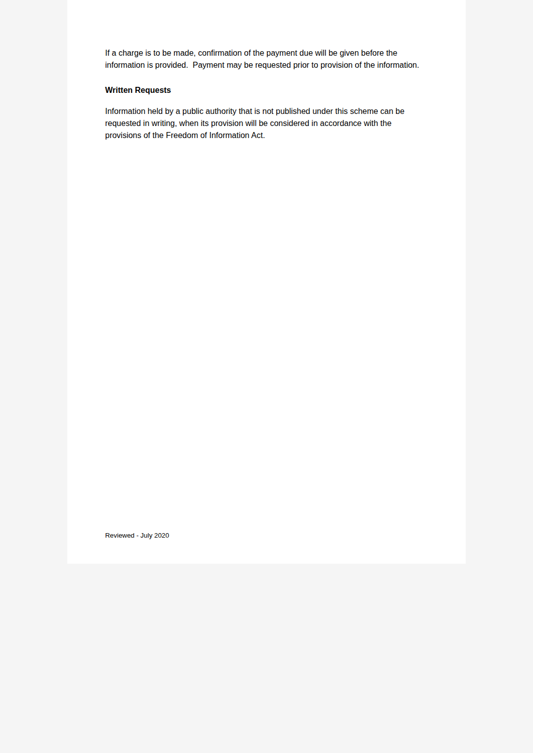If a charge is to be made, confirmation of the payment due will be given before the information is provided. Payment may be requested prior to provision of the information.
Written Requests
Information held by a public authority that is not published under this scheme can be requested in writing, when its provision will be considered in accordance with the provisions of the Freedom of Information Act.
Reviewed - July 2020